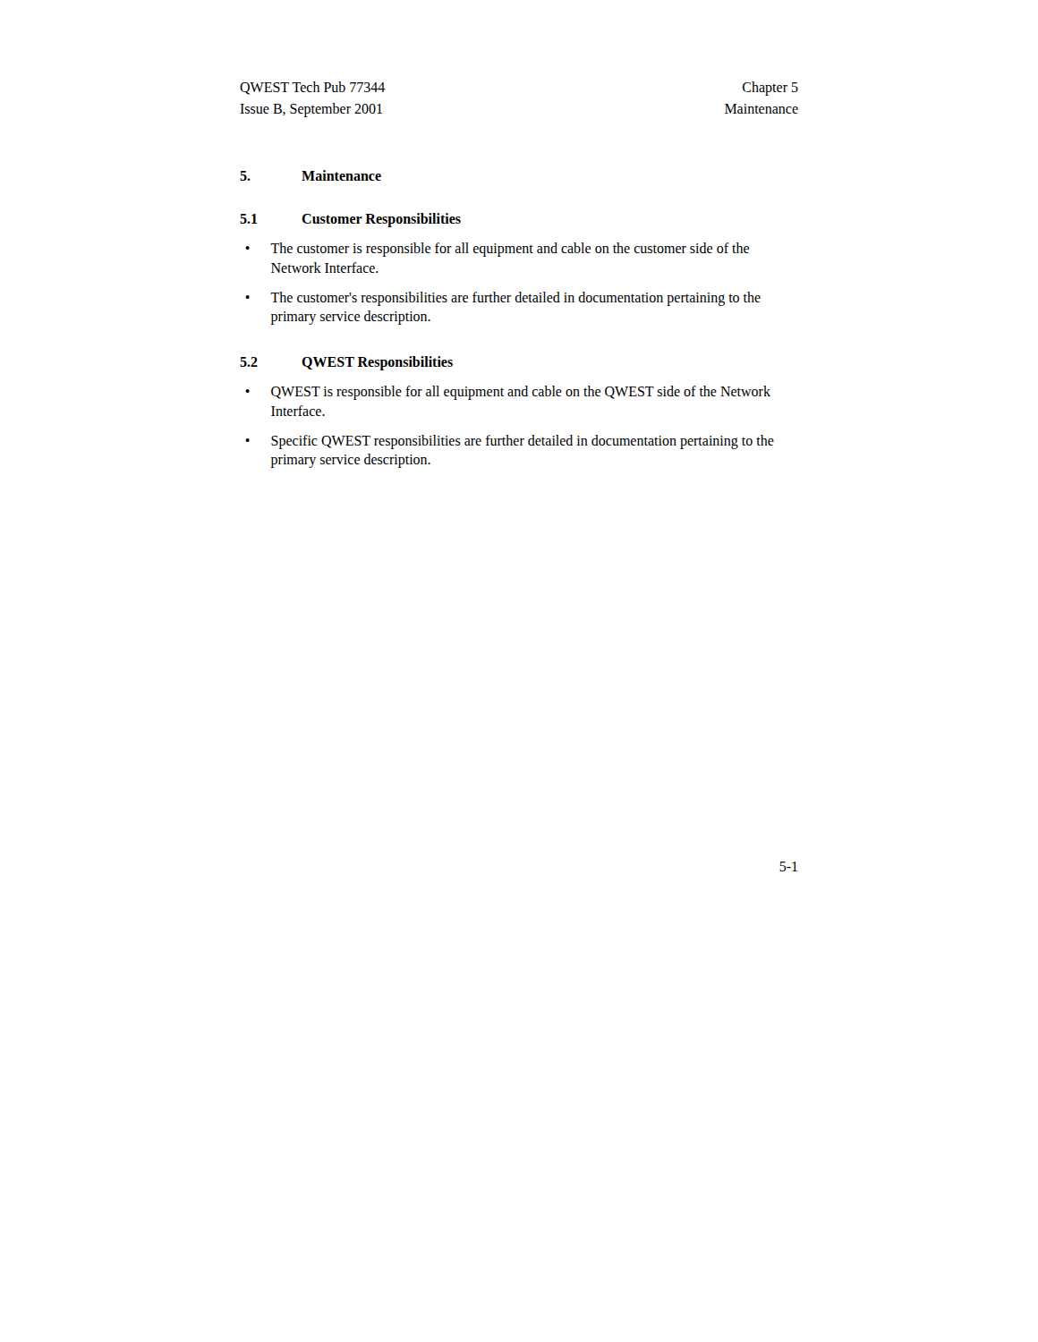QWEST Tech Pub 77344
Issue B, September 2001
Chapter 5
Maintenance
5. Maintenance
5.1 Customer Responsibilities
• The customer is responsible for all equipment and cable on the customer side of the Network Interface.
• The customer's responsibilities are further detailed in documentation pertaining to the primary service description.
5.2 QWEST Responsibilities
• QWEST is responsible for all equipment and cable on the QWEST side of the Network Interface.
• Specific QWEST responsibilities are further detailed in documentation pertaining to the primary service description.
5-1